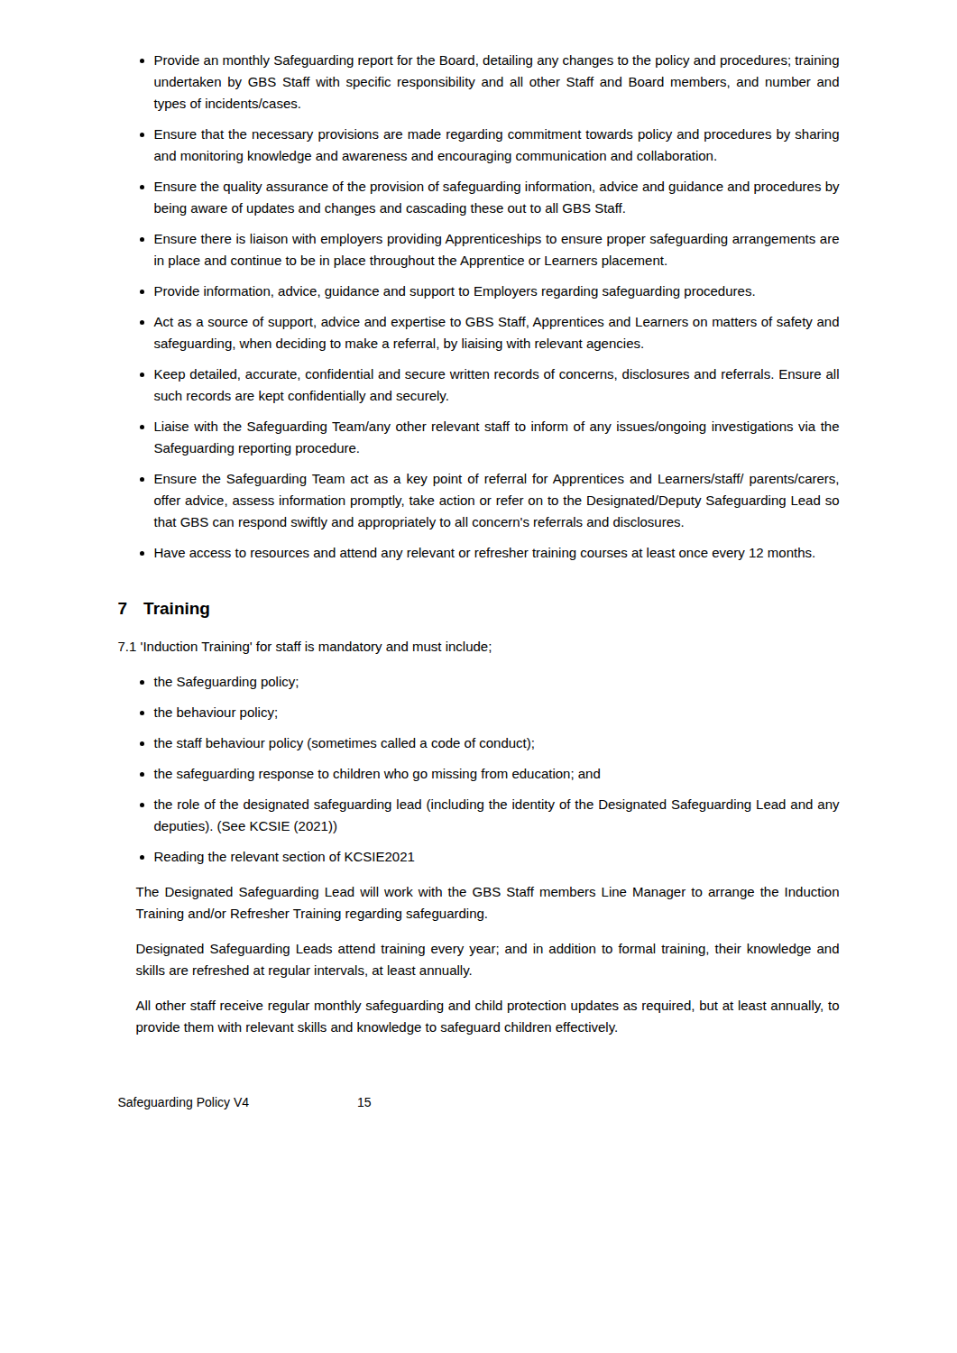Provide an monthly Safeguarding report for the Board, detailing any changes to the policy and procedures; training undertaken by GBS Staff with specific responsibility and all other Staff and Board members, and number and types of incidents/cases.
Ensure that the necessary provisions are made regarding commitment towards policy and procedures by sharing and monitoring knowledge and awareness and encouraging communication and collaboration.
Ensure the quality assurance of the provision of safeguarding information, advice and guidance and procedures by being aware of updates and changes and cascading these out to all GBS Staff.
Ensure there is liaison with employers providing Apprenticeships to ensure proper safeguarding arrangements are in place and continue to be in place throughout the Apprentice or Learners placement.
Provide information, advice, guidance and support to Employers regarding safeguarding procedures.
Act as a source of support, advice and expertise to GBS Staff, Apprentices and Learners on matters of safety and safeguarding, when deciding to make a referral, by liaising with relevant agencies.
Keep detailed, accurate, confidential and secure written records of concerns, disclosures and referrals. Ensure all such records are kept confidentially and securely.
Liaise with the Safeguarding Team/any other relevant staff to inform of any issues/ongoing investigations via the Safeguarding reporting procedure.
Ensure the Safeguarding Team act as a key point of referral for Apprentices and Learners/staff/ parents/carers, offer advice, assess information promptly, take action or refer on to the Designated/Deputy Safeguarding Lead so that GBS can respond swiftly and appropriately to all concern's referrals and disclosures.
Have access to resources and attend any relevant or refresher training courses at least once every 12 months.
7 Training
7.1 'Induction Training' for staff is mandatory and must include;
the Safeguarding policy;
the behaviour policy;
the staff behaviour policy (sometimes called a code of conduct);
the safeguarding response to children who go missing from education; and
the role of the designated safeguarding lead (including the identity of the Designated Safeguarding Lead and any deputies). (See KCSIE (2021))
Reading the relevant section of KCSIE2021
The Designated Safeguarding Lead will work with the GBS Staff members Line Manager to arrange the Induction Training and/or Refresher Training regarding safeguarding.
Designated Safeguarding Leads attend training every year; and in addition to formal training, their knowledge and skills are refreshed at regular intervals, at least annually.
All other staff receive regular monthly safeguarding and child protection updates as required, but at least annually, to provide them with relevant skills and knowledge to safeguard children effectively.
Safeguarding Policy V415